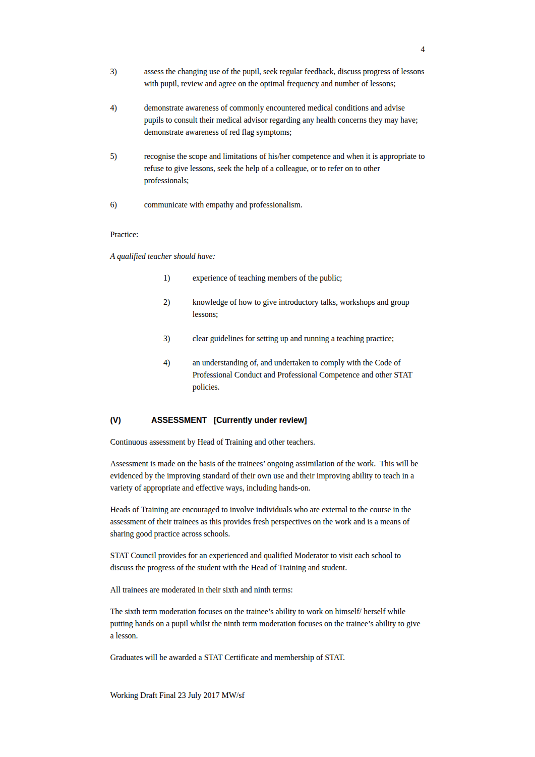4
3) assess the changing use of the pupil, seek regular feedback, discuss progress of lessons with pupil, review and agree on the optimal frequency and number of lessons;
4) demonstrate awareness of commonly encountered medical conditions and advise pupils to consult their medical advisor regarding any health concerns they may have; demonstrate awareness of red flag symptoms;
5) recognise the scope and limitations of his/her competence and when it is appropriate to refuse to give lessons, seek the help of a colleague, or to refer on to other professionals;
6) communicate with empathy and professionalism.
Practice:
A qualified teacher should have:
1) experience of teaching members of the public;
2) knowledge of how to give introductory talks, workshops and group lessons;
3) clear guidelines for setting up and running a teaching practice;
4) an understanding of, and undertaken to comply with the Code of Professional Conduct and Professional Competence and other STAT policies.
(V) ASSESSMENT [Currently under review]
Continuous assessment by Head of Training and other teachers.
Assessment is made on the basis of the trainees’ ongoing assimilation of the work. This will be evidenced by the improving standard of their own use and their improving ability to teach in a variety of appropriate and effective ways, including hands-on.
Heads of Training are encouraged to involve individuals who are external to the course in the assessment of their trainees as this provides fresh perspectives on the work and is a means of sharing good practice across schools.
STAT Council provides for an experienced and qualified Moderator to visit each school to discuss the progress of the student with the Head of Training and student.
All trainees are moderated in their sixth and ninth terms:
The sixth term moderation focuses on the trainee’s ability to work on himself/ herself while putting hands on a pupil whilst the ninth term moderation focuses on the trainee’s ability to give a lesson.
Graduates will be awarded a STAT Certificate and membership of STAT.
Working Draft Final 23 July 2017 MW/sf